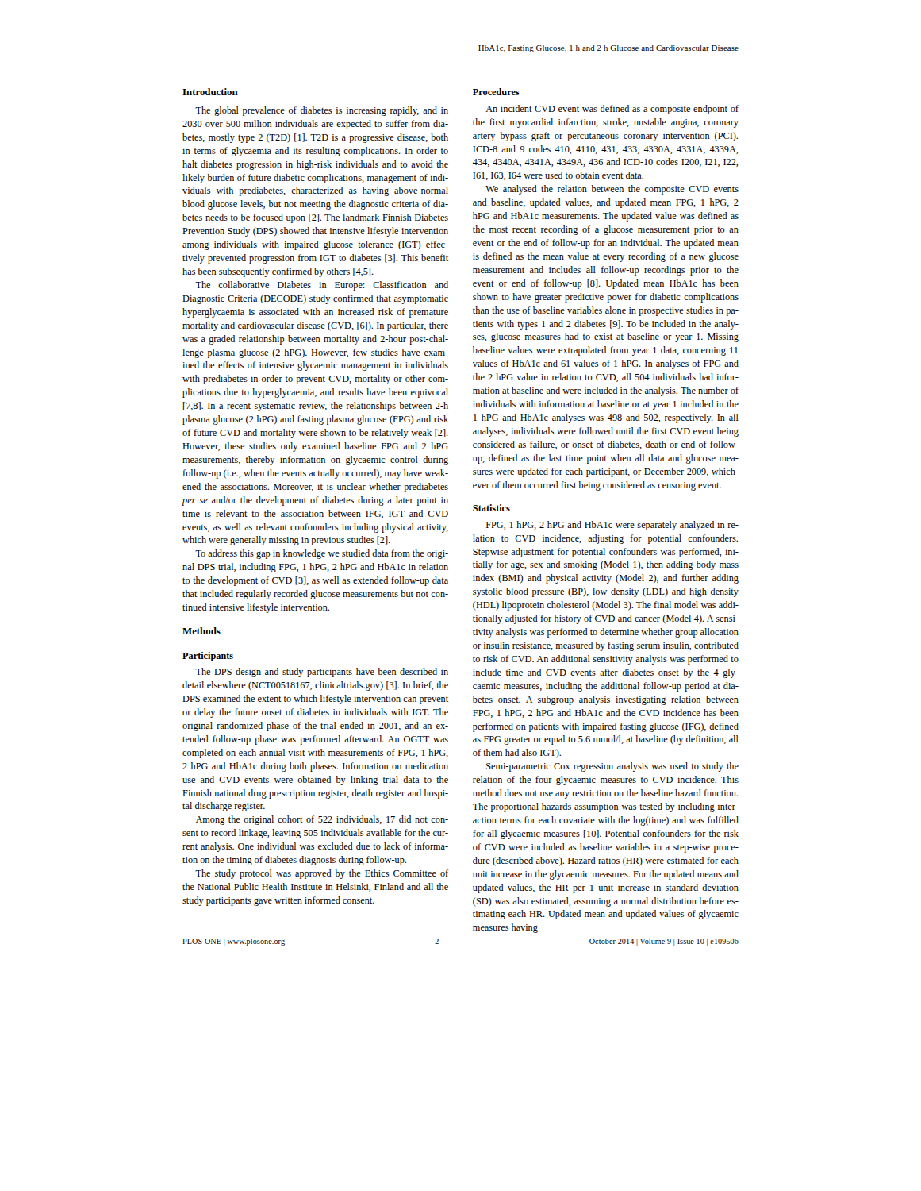HbA1c, Fasting Glucose, 1 h and 2 h Glucose and Cardiovascular Disease
Introduction
The global prevalence of diabetes is increasing rapidly, and in 2030 over 500 million individuals are expected to suffer from diabetes, mostly type 2 (T2D) [1]. T2D is a progressive disease, both in terms of glycaemia and its resulting complications. In order to halt diabetes progression in high-risk individuals and to avoid the likely burden of future diabetic complications, management of individuals with prediabetes, characterized as having above-normal blood glucose levels, but not meeting the diagnostic criteria of diabetes needs to be focused upon [2]. The landmark Finnish Diabetes Prevention Study (DPS) showed that intensive lifestyle intervention among individuals with impaired glucose tolerance (IGT) effectively prevented progression from IGT to diabetes [3]. This benefit has been subsequently confirmed by others [4,5].
The collaborative Diabetes in Europe: Classification and Diagnostic Criteria (DECODE) study confirmed that asymptomatic hyperglycaemia is associated with an increased risk of premature mortality and cardiovascular disease (CVD, [6]). In particular, there was a graded relationship between mortality and 2-hour post-challenge plasma glucose (2 hPG). However, few studies have examined the effects of intensive glycaemic management in individuals with prediabetes in order to prevent CVD, mortality or other complications due to hyperglycaemia, and results have been equivocal [7,8]. In a recent systematic review, the relationships between 2-h plasma glucose (2 hPG) and fasting plasma glucose (FPG) and risk of future CVD and mortality were shown to be relatively weak [2]. However, these studies only examined baseline FPG and 2 hPG measurements, thereby information on glycaemic control during follow-up (i.e., when the events actually occurred), may have weakened the associations. Moreover, it is unclear whether prediabetes per se and/or the development of diabetes during a later point in time is relevant to the association between IFG, IGT and CVD events, as well as relevant confounders including physical activity, which were generally missing in previous studies [2].
To address this gap in knowledge we studied data from the original DPS trial, including FPG, 1 hPG, 2 hPG and HbA1c in relation to the development of CVD [3], as well as extended follow-up data that included regularly recorded glucose measurements but not continued intensive lifestyle intervention.
Methods
Participants
The DPS design and study participants have been described in detail elsewhere (NCT00518167, clinicaltrials.gov) [3]. In brief, the DPS examined the extent to which lifestyle intervention can prevent or delay the future onset of diabetes in individuals with IGT. The original randomized phase of the trial ended in 2001, and an extended follow-up phase was performed afterward. An OGTT was completed on each annual visit with measurements of FPG, 1 hPG, 2 hPG and HbA1c during both phases. Information on medication use and CVD events were obtained by linking trial data to the Finnish national drug prescription register, death register and hospital discharge register.
Among the original cohort of 522 individuals, 17 did not consent to record linkage, leaving 505 individuals available for the current analysis. One individual was excluded due to lack of information on the timing of diabetes diagnosis during follow-up.
The study protocol was approved by the Ethics Committee of the National Public Health Institute in Helsinki, Finland and all the study participants gave written informed consent.
Procedures
An incident CVD event was defined as a composite endpoint of the first myocardial infarction, stroke, unstable angina, coronary artery bypass graft or percutaneous coronary intervention (PCI). ICD-8 and 9 codes 410, 4110, 431, 433, 4330A, 4331A, 4339A, 434, 4340A, 4341A, 4349A, 436 and ICD-10 codes I200, I21, I22, I61, I63, I64 were used to obtain event data.
We analysed the relation between the composite CVD events and baseline, updated values, and updated mean FPG, 1 hPG, 2 hPG and HbA1c measurements. The updated value was defined as the most recent recording of a glucose measurement prior to an event or the end of follow-up for an individual. The updated mean is defined as the mean value at every recording of a new glucose measurement and includes all follow-up recordings prior to the event or end of follow-up [8]. Updated mean HbA1c has been shown to have greater predictive power for diabetic complications than the use of baseline variables alone in prospective studies in patients with types 1 and 2 diabetes [9]. To be included in the analyses, glucose measures had to exist at baseline or year 1. Missing baseline values were extrapolated from year 1 data, concerning 11 values of HbA1c and 61 values of 1 hPG. In analyses of FPG and the 2 hPG value in relation to CVD, all 504 individuals had information at baseline and were included in the analysis. The number of individuals with information at baseline or at year 1 included in the 1 hPG and HbA1c analyses was 498 and 502, respectively. In all analyses, individuals were followed until the first CVD event being considered as failure, or onset of diabetes, death or end of follow-up, defined as the last time point when all data and glucose measures were updated for each participant, or December 2009, whichever of them occurred first being considered as censoring event.
Statistics
FPG, 1 hPG, 2 hPG and HbA1c were separately analyzed in relation to CVD incidence, adjusting for potential confounders. Stepwise adjustment for potential confounders was performed, initially for age, sex and smoking (Model 1), then adding body mass index (BMI) and physical activity (Model 2), and further adding systolic blood pressure (BP), low density (LDL) and high density (HDL) lipoprotein cholesterol (Model 3). The final model was additionally adjusted for history of CVD and cancer (Model 4). A sensitivity analysis was performed to determine whether group allocation or insulin resistance, measured by fasting serum insulin, contributed to risk of CVD. An additional sensitivity analysis was performed to include time and CVD events after diabetes onset by the 4 glycaemic measures, including the additional follow-up period at diabetes onset. A subgroup analysis investigating relation between FPG, 1 hPG, 2 hPG and HbA1c and the CVD incidence has been performed on patients with impaired fasting glucose (IFG), defined as FPG greater or equal to 5.6 mmol/l, at baseline (by definition, all of them had also IGT).
Semi-parametric Cox regression analysis was used to study the relation of the four glycaemic measures to CVD incidence. This method does not use any restriction on the baseline hazard function. The proportional hazards assumption was tested by including interaction terms for each covariate with the log(time) and was fulfilled for all glycaemic measures [10]. Potential confounders for the risk of CVD were included as baseline variables in a step-wise procedure (described above). Hazard ratios (HR) were estimated for each unit increase in the glycaemic measures. For the updated means and updated values, the HR per 1 unit increase in standard deviation (SD) was also estimated, assuming a normal distribution before estimating each HR. Updated mean and updated values of glycaemic measures having
PLOS ONE | www.plosone.org
2
October 2014 | Volume 9 | Issue 10 | e109506